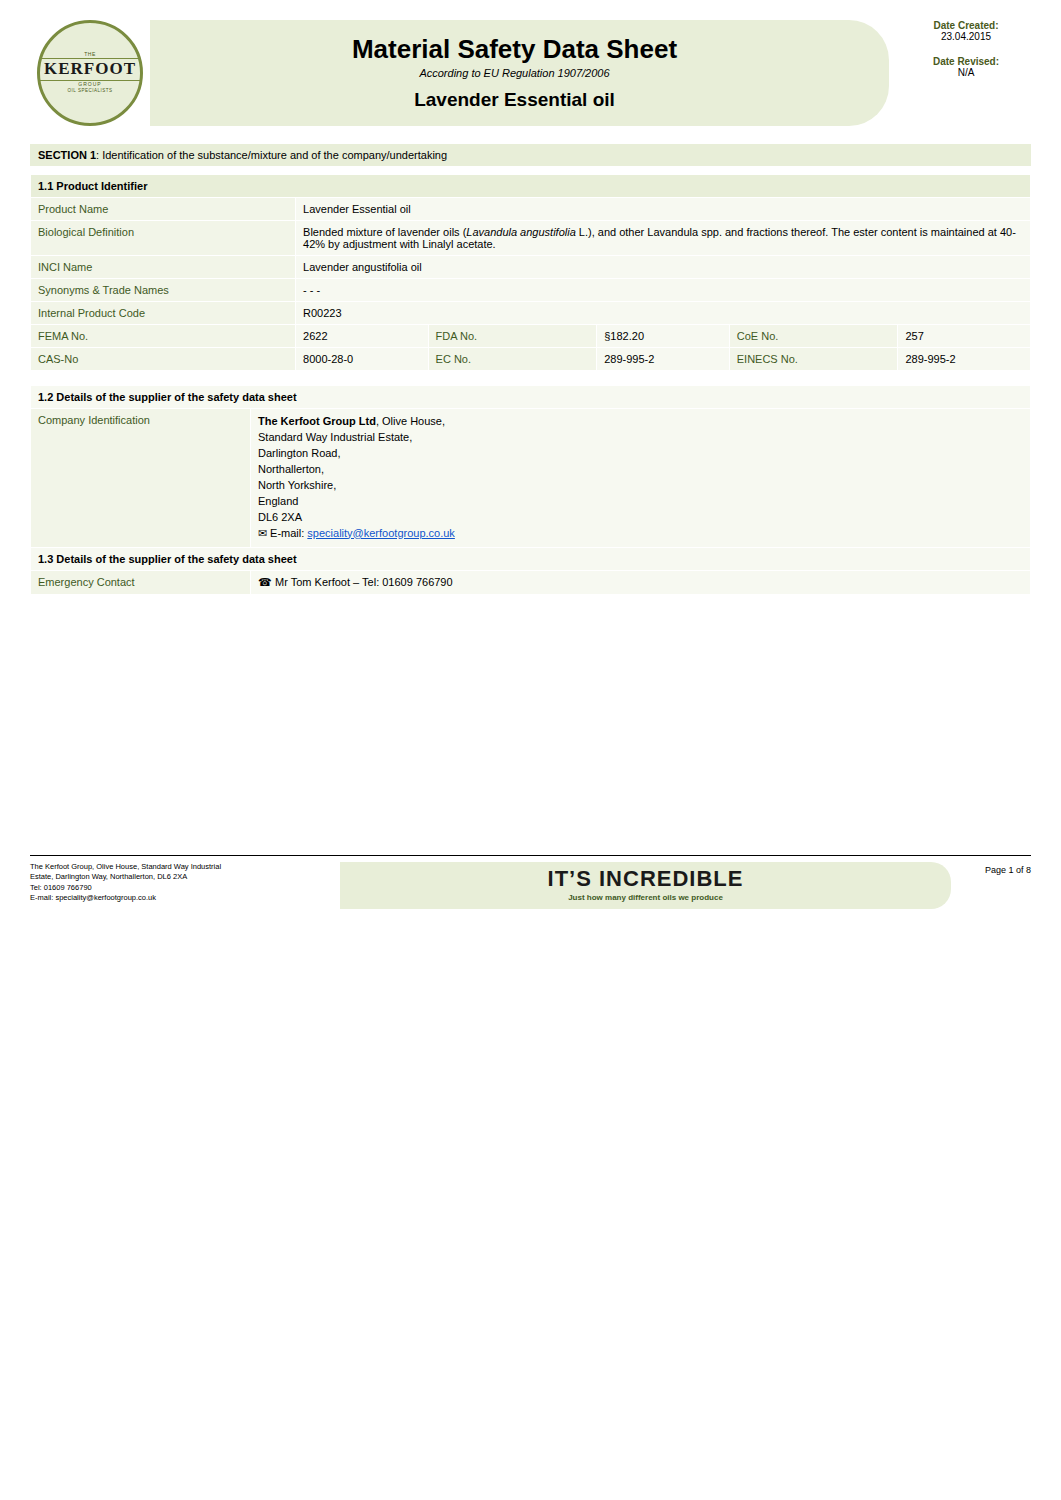THE
KERFOOT
GROUP
OIL SPECIALISTS
Material Safety Data Sheet
According to EU Regulation 1907/2006
Lavender Essential oil
Date Created:
23.04.2015
Date Revised:
N/A
SECTION 1: Identification of the substance/mixture and of the company/undertaking
| 1.1 Product Identifier |
| Product Name | Lavender Essential oil |
| Biological Definition | Blended mixture of lavender oils ( Lavandula angustifolia L.), and other Lavandula spp. and fractions thereof. The ester content is maintained at 40-42% by adjustment with Linalyl acetate. |
| INCI Name | Lavender angustifolia oil |
| Synonyms & Trade Names | - - - |
| Internal Product Code | R00223 |
| FEMA No. | 2622 | FDA No. | §182.20 | CoE No. | 257 |
| CAS-No | 8000-28-0 | EC No. | 289-995-2 | EINECS No. | 289-995-2 |
| 1.2 Details of the supplier of the safety data sheet |
| Company Identification | The Kerfoot Group Ltd , Olive House, Standard Way Industrial Estate, Darlington Road, Northallerton, North Yorkshire, England DL6 2XA ✉ E-mail: speciality@kerfootgroup.co.uk |
| 1.3 Details of the supplier of the safety data sheet |
| Emergency Contact | ☎ Mr Tom Kerfoot – Tel: 01609 766790 |
The Kerfoot Group, Olive House, Standard Way Industrial
Estate, Darlington Way, Northallerton, DL6 2XA
Tel: 01609 766790
E-mail: speciality@kerfootgroup.co.uk
IT’S INCREDIBLE
Just how many different oils we produce
Page 1 of 8